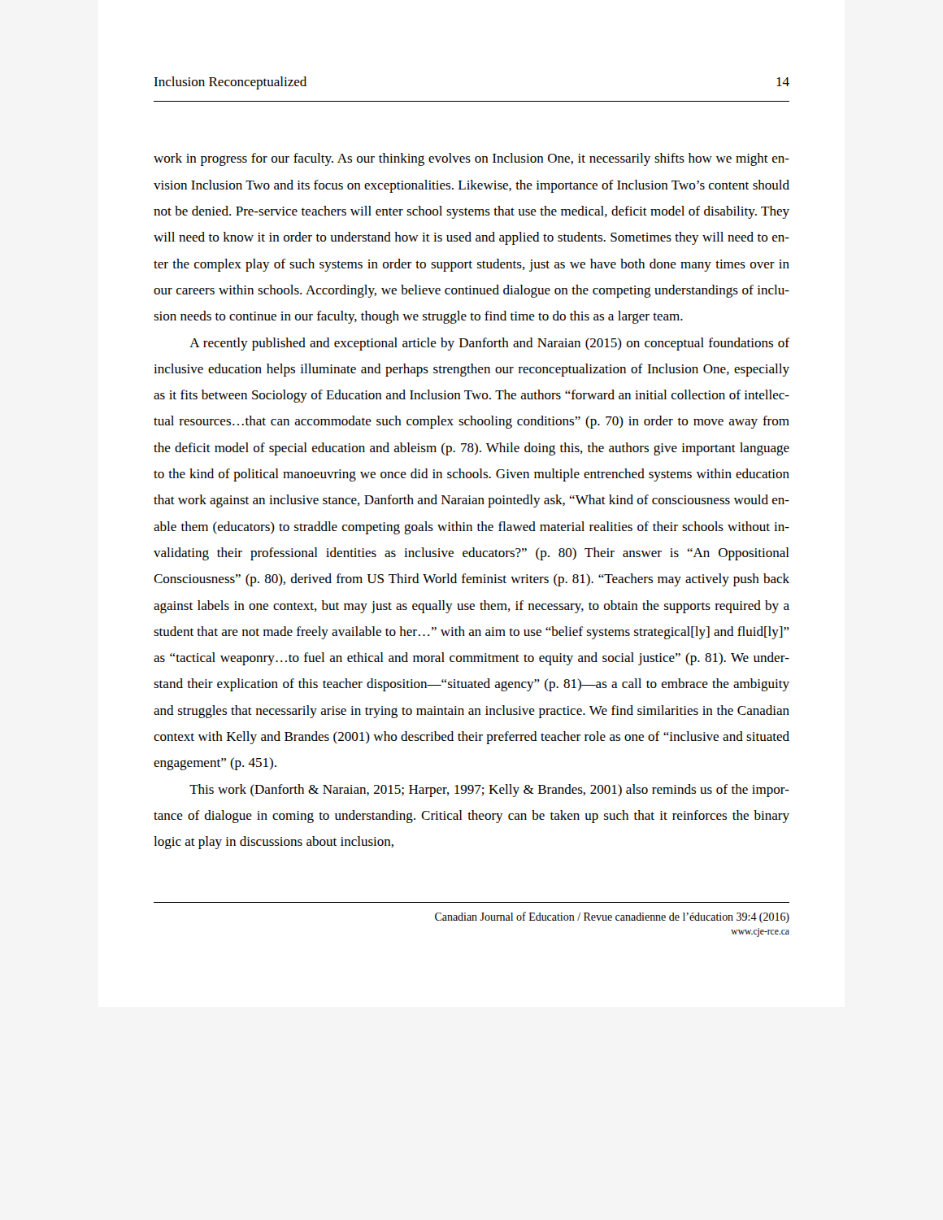Inclusion Reconceptualized 14
work in progress for our faculty. As our thinking evolves on Inclusion One, it necessarily shifts how we might envision Inclusion Two and its focus on exceptionalities. Likewise, the importance of Inclusion Two’s content should not be denied. Pre-service teachers will enter school systems that use the medical, deficit model of disability. They will need to know it in order to understand how it is used and applied to students. Sometimes they will need to enter the complex play of such systems in order to support students, just as we have both done many times over in our careers within schools. Accordingly, we believe continued dialogue on the competing understandings of inclusion needs to continue in our faculty, though we struggle to find time to do this as a larger team.
A recently published and exceptional article by Danforth and Naraian (2015) on conceptual foundations of inclusive education helps illuminate and perhaps strengthen our reconceptualization of Inclusion One, especially as it fits between Sociology of Education and Inclusion Two. The authors “forward an initial collection of intellectual resources…that can accommodate such complex schooling conditions” (p. 70) in order to move away from the deficit model of special education and ableism (p. 78). While doing this, the authors give important language to the kind of political manoeuvring we once did in schools. Given multiple entrenched systems within education that work against an inclusive stance, Danforth and Naraian pointedly ask, “What kind of consciousness would enable them (educators) to straddle competing goals within the flawed material realities of their schools without invalidating their professional identities as inclusive educators?” (p. 80) Their answer is “An Oppositional Consciousness” (p. 80), derived from US Third World feminist writers (p. 81). “Teachers may actively push back against labels in one context, but may just as equally use them, if necessary, to obtain the supports required by a student that are not made freely available to her…” with an aim to use “belief systems strategical[ly] and fluid[ly]” as “tactical weaponry…to fuel an ethical and moral commitment to equity and social justice” (p. 81). We understand their explication of this teacher disposition—“situated agency” (p. 81)—as a call to embrace the ambiguity and struggles that necessarily arise in trying to maintain an inclusive practice. We find similarities in the Canadian context with Kelly and Brandes (2001) who described their preferred teacher role as one of “inclusive and situated engagement” (p. 451).
This work (Danforth & Naraian, 2015; Harper, 1997; Kelly & Brandes, 2001) also reminds us of the importance of dialogue in coming to understanding. Critical theory can be taken up such that it reinforces the binary logic at play in discussions about inclusion,
Canadian Journal of Education / Revue canadienne de l’éducation 39:4 (2016)
www.cje-rce.ca